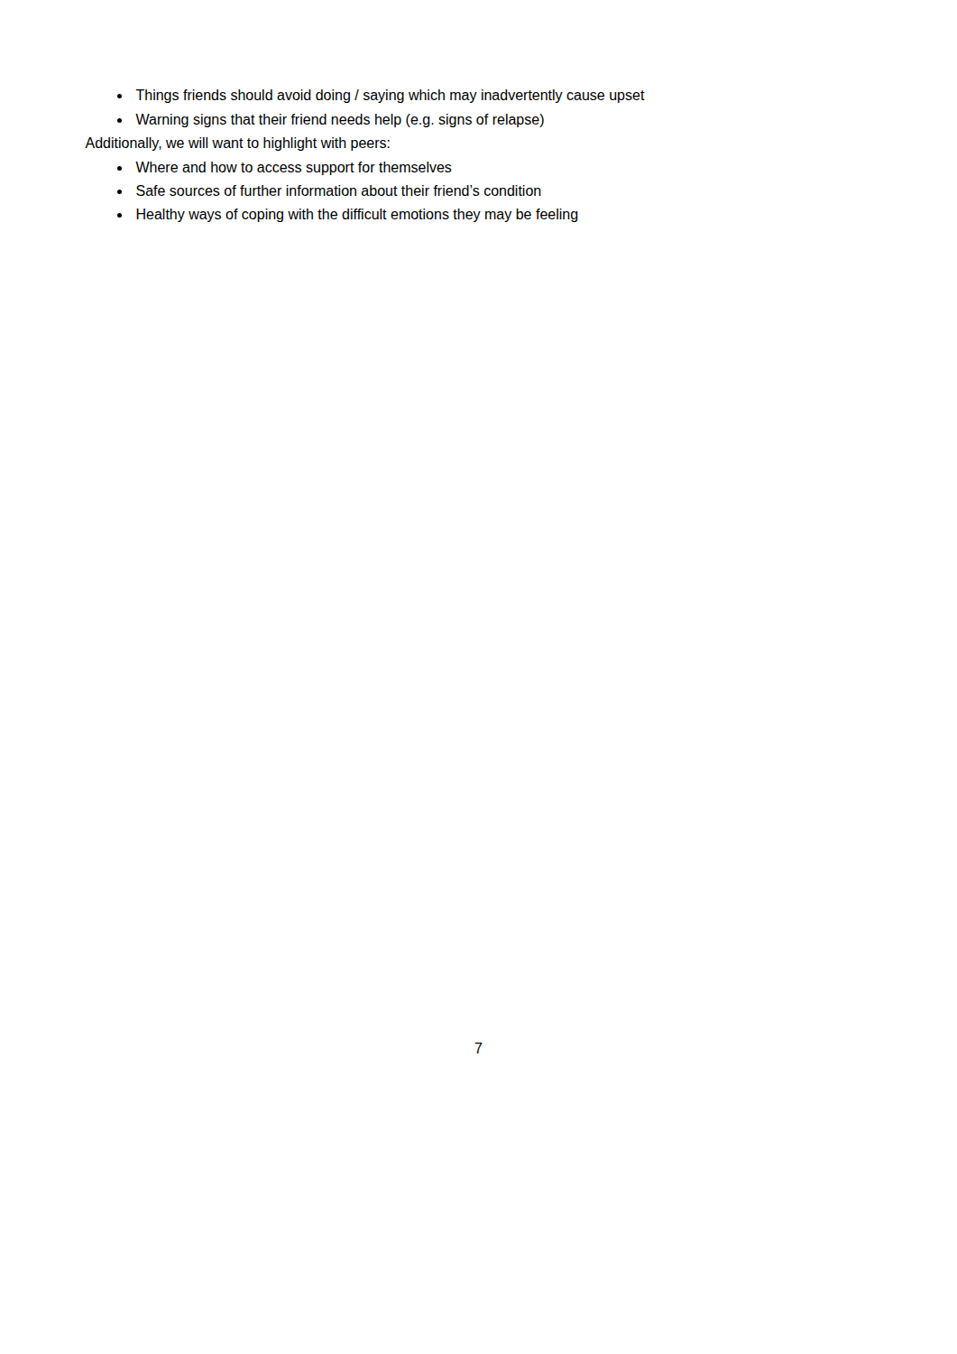Things friends should avoid doing / saying which may inadvertently cause upset
Warning signs that their friend needs help (e.g. signs of relapse)
Additionally, we will want to highlight with peers:
Where and how to access support for themselves
Safe sources of further information about their friend’s condition
Healthy ways of coping with the difficult emotions they may be feeling
7